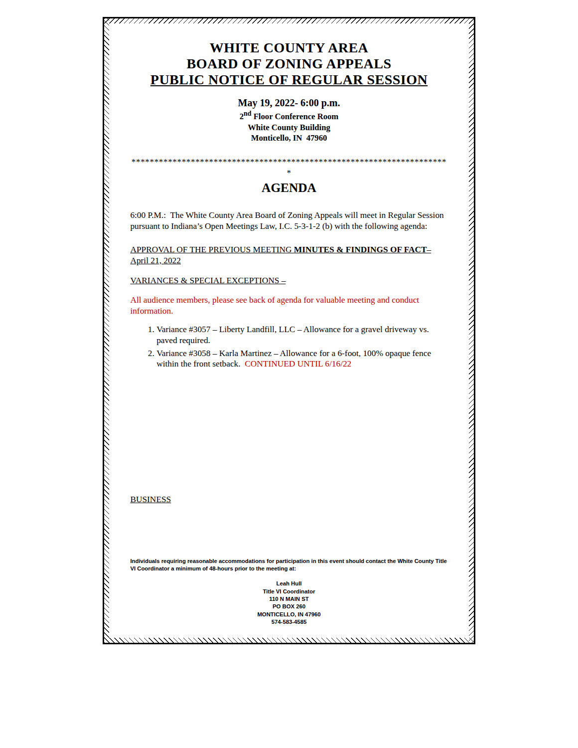WHITE COUNTY AREA
BOARD OF ZONING APPEALS
PUBLIC NOTICE OF REGULAR SESSION
May 19, 2022- 6:00 p.m.
2nd Floor Conference Room
White County Building
Monticello, IN 47960
**********************************************************************
AGENDA
6:00 P.M.: The White County Area Board of Zoning Appeals will meet in Regular Session pursuant to Indiana’s Open Meetings Law, I.C. 5-3-1-2 (b) with the following agenda:
APPROVAL OF THE PREVIOUS MEETING MINUTES & FINDINGS OF FACT– April 21, 2022
VARIANCES & SPECIAL EXCEPTIONS –
All audience members, please see back of agenda for valuable meeting and conduct information.
Variance #3057 – Liberty Landfill, LLC – Allowance for a gravel driveway vs. paved required.
Variance #3058 – Karla Martinez – Allowance for a 6-foot, 100% opaque fence within the front setback. CONTINUED UNTIL 6/16/22
BUSINESS
Individuals requiring reasonable accommodations for participation in this event should contact the White County Title VI Coordinator a minimum of 48-hours prior to the meeting at:
Leah Hull
Title VI Coordinator
110 N MAIN ST
PO BOX 260
MONTICELLO, IN 47960
574-583-4585